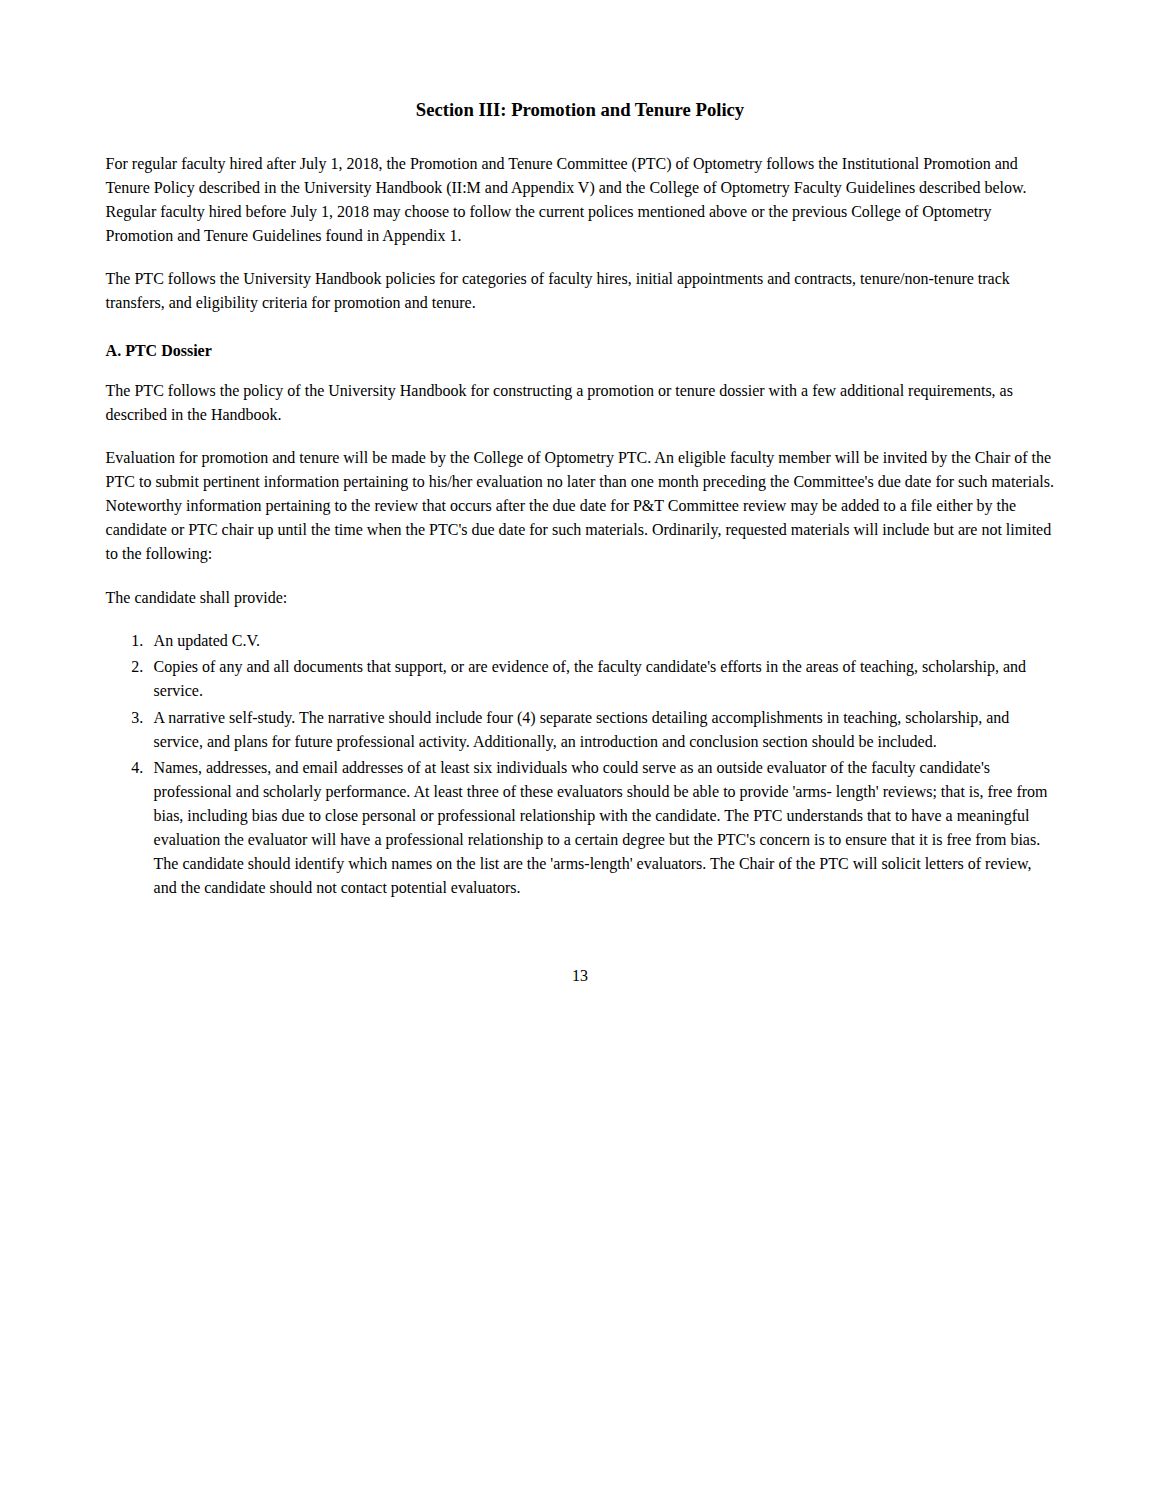Section III: Promotion and Tenure Policy
For regular faculty hired after July 1, 2018, the Promotion and Tenure Committee (PTC) of Optometry follows the Institutional Promotion and Tenure Policy described in the University Handbook (II:M and Appendix V) and the College of Optometry Faculty Guidelines described below. Regular faculty hired before July 1, 2018 may choose to follow the current polices mentioned above or the previous College of Optometry Promotion and Tenure Guidelines found in Appendix 1.
The PTC follows the University Handbook policies for categories of faculty hires, initial appointments and contracts, tenure/non-tenure track transfers, and eligibility criteria for promotion and tenure.
A. PTC Dossier
The PTC follows the policy of the University Handbook for constructing a promotion or tenure dossier with a few additional requirements, as described in the Handbook.
Evaluation for promotion and tenure will be made by the College of Optometry PTC. An eligible faculty member will be invited by the Chair of the PTC to submit pertinent information pertaining to his/her evaluation no later than one month preceding the Committee's due date for such materials. Noteworthy information pertaining to the review that occurs after the due date for P&T Committee review may be added to a file either by the candidate or PTC chair up until the time when the PTC's due date for such materials. Ordinarily, requested materials will include but are not limited to the following:
The candidate shall provide:
An updated C.V.
Copies of any and all documents that support, or are evidence of, the faculty candidate's efforts in the areas of teaching, scholarship, and service.
A narrative self-study. The narrative should include four (4) separate sections detailing accomplishments in teaching, scholarship, and service, and plans for future professional activity. Additionally, an introduction and conclusion section should be included.
Names, addresses, and email addresses of at least six individuals who could serve as an outside evaluator of the faculty candidate's professional and scholarly performance. At least three of these evaluators should be able to provide 'arms- length' reviews; that is, free from bias, including bias due to close personal or professional relationship with the candidate. The PTC understands that to have a meaningful evaluation the evaluator will have a professional relationship to a certain degree but the PTC's concern is to ensure that it is free from bias. The candidate should identify which names on the list are the 'arms-length' evaluators. The Chair of the PTC will solicit letters of review, and the candidate should not contact potential evaluators.
13